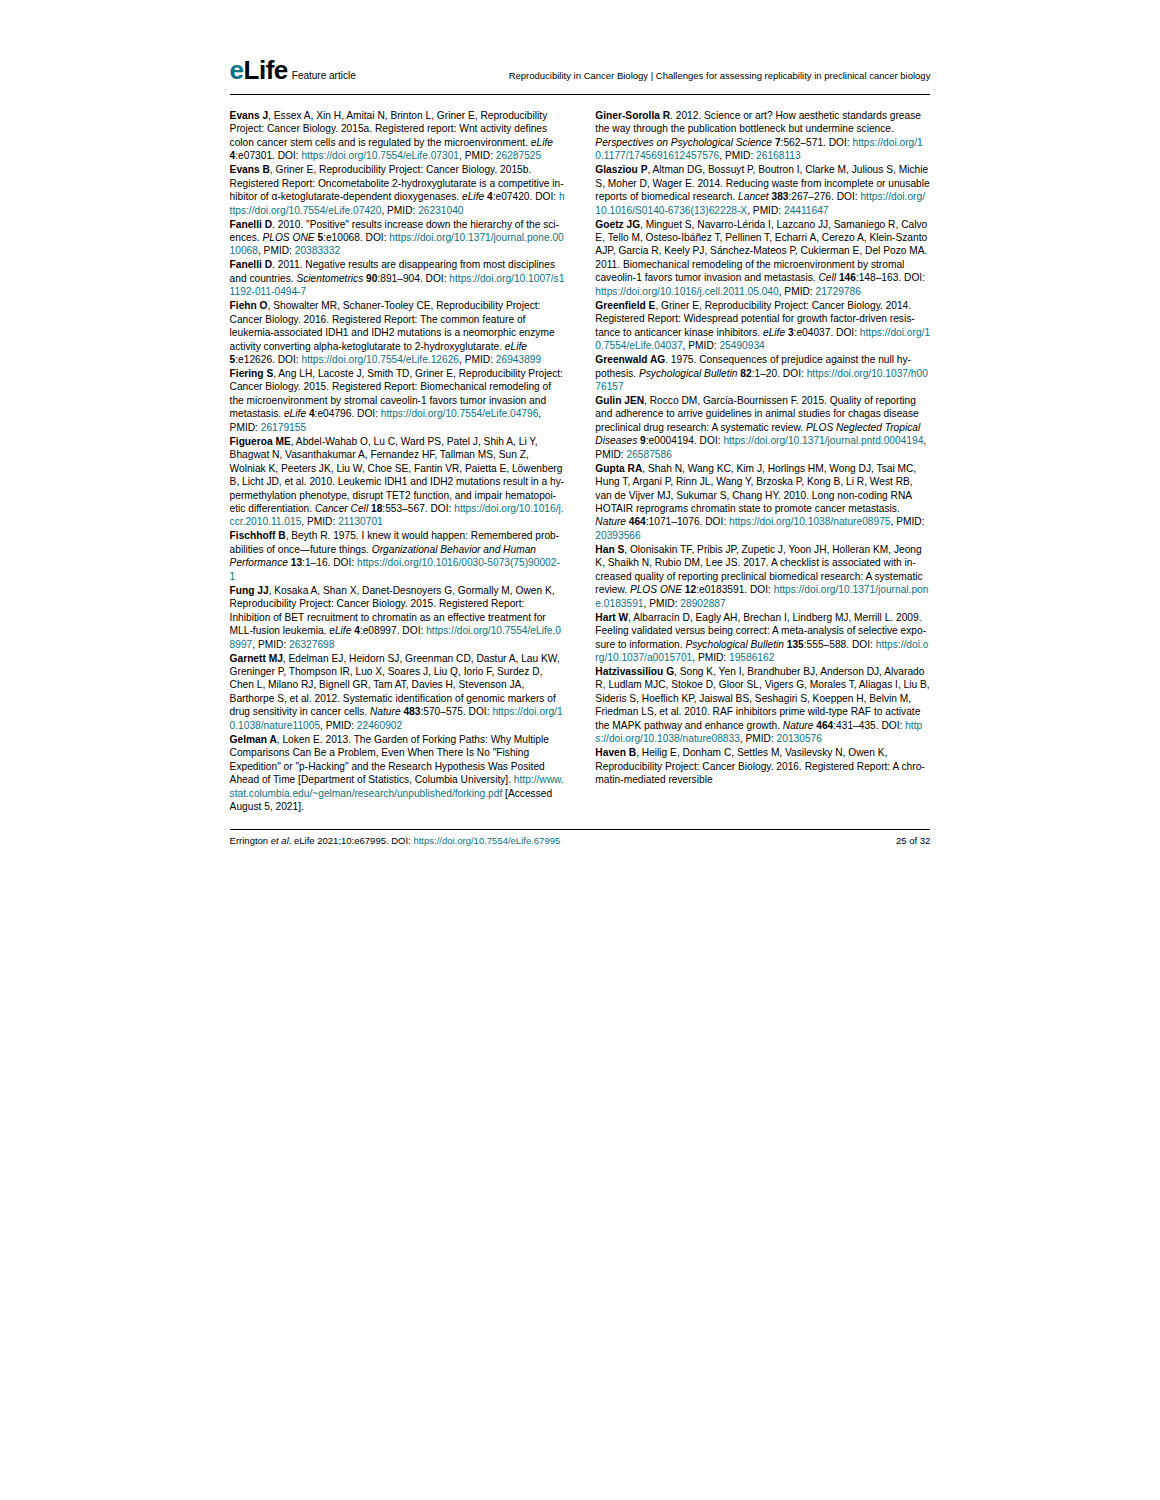eLife Feature article
Reproducibility in Cancer Biology | Challenges for assessing replicability in preclinical cancer biology
Evans J, Essex A, Xin H, Amitai N, Brinton L, Griner E, Reproducibility Project: Cancer Biology. 2015a. Registered report: Wnt activity defines colon cancer stem cells and is regulated by the microenvironment. eLife 4:e07301. DOI: https://doi.org/10.7554/eLife.07301, PMID: 26287525
Evans B, Griner E, Reproducibility Project: Cancer Biology. 2015b. Registered Report: Oncometabolite 2-hydroxyglutarate is a competitive inhibitor of α-ketoglutarate-dependent dioxygenases. eLife 4:e07420. DOI: https://doi.org/10.7554/eLife.07420, PMID: 26231040
Fanelli D. 2010. "Positive" results increase down the hierarchy of the sciences. PLOS ONE 5:e10068. DOI: https://doi.org/10.1371/journal.pone.0010068, PMID: 20383332
Fanelli D. 2011. Negative results are disappearing from most disciplines and countries. Scientometrics 90:891–904. DOI: https://doi.org/10.1007/s11192-011-0494-7
Fiehn O, Showalter MR, Schaner-Tooley CE, Reproducibility Project: Cancer Biology. 2016. Registered Report: The common feature of leukemia-associated IDH1 and IDH2 mutations is a neomorphic enzyme activity converting alpha-ketoglutarate to 2-hydroxyglutarate. eLife 5:e12626. DOI: https://doi.org/10.7554/eLife.12626, PMID: 26943899
Fiering S, Ang LH, Lacoste J, Smith TD, Griner E, Reproducibility Project: Cancer Biology. 2015. Registered Report: Biomechanical remodeling of the microenvironment by stromal caveolin-1 favors tumor invasion and metastasis. eLife 4:e04796. DOI: https://doi.org/10.7554/eLife.04796, PMID: 26179155
Figueroa ME, Abdel-Wahab O, Lu C, Ward PS, Patel J, Shih A, Li Y, Bhagwat N, Vasanthakumar A, Fernandez HF, Tallman MS, Sun Z, Wolniak K, Peeters JK, Liu W, Choe SE, Fantin VR, Paietta E, Löwenberg B, Licht JD, et al. 2010. Leukemic IDH1 and IDH2 mutations result in a hypermethylation phenotype, disrupt TET2 function, and impair hematopoietic differentiation. Cancer Cell 18:553–567. DOI: https://doi.org/10.1016/j.ccr.2010.11.015, PMID: 21130701
Fischhoff B, Beyth R. 1975. I knew it would happen: Remembered probabilities of once—future things. Organizational Behavior and Human Performance 13:1–16. DOI: https://doi.org/10.1016/0030-5073(75)90002-1
Fung JJ, Kosaka A, Shan X, Danet-Desnoyers G, Gormally M, Owen K, Reproducibility Project: Cancer Biology. 2015. Registered Report: Inhibition of BET recruitment to chromatin as an effective treatment for MLL-fusion leukemia. eLife 4:e08997. DOI: https://doi.org/10.7554/eLife.08997, PMID: 26327698
Garnett MJ, Edelman EJ, Heidorn SJ, Greenman CD, Dastur A, Lau KW, Greninger P, Thompson IR, Luo X, Soares J, Liu Q, Iorio F, Surdez D, Chen L, Milano RJ, Bignell GR, Tam AT, Davies H, Stevenson JA, Barthorpe S, et al. 2012. Systematic identification of genomic markers of drug sensitivity in cancer cells. Nature 483:570–575. DOI: https://doi.org/10.1038/nature11005, PMID: 22460902
Gelman A, Loken E. 2013. The Garden of Forking Paths: Why Multiple Comparisons Can Be a Problem, Even When There Is No "Fishing Expedition" or "p-Hacking" and the Research Hypothesis Was Posited Ahead of Time [Department of Statistics, Columbia University]. http://www.stat.columbia.edu/~gelman/research/unpublished/forking.pdf [Accessed August 5, 2021].
Giner-Sorolla R. 2012. Science or art? How aesthetic standards grease the way through the publication bottleneck but undermine science. Perspectives on Psychological Science 7:562–571. DOI: https://doi.org/10.1177/1745691612457576, PMID: 26168113
Glasziou P, Altman DG, Bossuyt P, Boutron I, Clarke M, Julious S, Michie S, Moher D, Wager E. 2014. Reducing waste from incomplete or unusable reports of biomedical research. Lancet 383:267–276. DOI: https://doi.org/10.1016/S0140-6736(13)62228-X, PMID: 24411647
Goetz JG, Minguet S, Navarro-Lérida I, Lazcano JJ, Samaniego R, Calvo E, Tello M, Osteso-Ibáñez T, Pellinen T, Echarri A, Cerezo A, Klein-Szanto AJP, Garcia R, Keely PJ, Sánchez-Mateos P, Cukierman E, Del Pozo MA. 2011. Biomechanical remodeling of the microenvironment by stromal caveolin-1 favors tumor invasion and metastasis. Cell 146:148–163. DOI: https://doi.org/10.1016/j.cell.2011.05.040, PMID: 21729786
Greenfield E, Griner E, Reproducibility Project: Cancer Biology. 2014. Registered Report: Widespread potential for growth factor-driven resistance to anticancer kinase inhibitors. eLife 3:e04037. DOI: https://doi.org/10.7554/eLife.04037, PMID: 25490934
Greenwald AG. 1975. Consequences of prejudice against the null hypothesis. Psychological Bulletin 82:1–20. DOI: https://doi.org/10.1037/h0076157
Gulin JEN, Rocco DM, García-Bournissen F. 2015. Quality of reporting and adherence to arrive guidelines in animal studies for chagas disease preclinical drug research: A systematic review. PLOS Neglected Tropical Diseases 9:e0004194. DOI: https://doi.org/10.1371/journal.pntd.0004194, PMID: 26587586
Gupta RA, Shah N, Wang KC, Kim J, Horlings HM, Wong DJ, Tsai MC, Hung T, Argani P, Rinn JL, Wang Y, Brzoska P, Kong B, Li R, West RB, van de Vijver MJ, Sukumar S, Chang HY. 2010. Long non-coding RNA HOTAIR reprograms chromatin state to promote cancer metastasis. Nature 464:1071–1076. DOI: https://doi.org/10.1038/nature08975, PMID: 20393566
Han S, Olonisakin TF, Pribis JP, Zupetic J, Yoon JH, Holleran KM, Jeong K, Shaikh N, Rubio DM, Lee JS. 2017. A checklist is associated with increased quality of reporting preclinical biomedical research: A systematic review. PLOS ONE 12:e0183591. DOI: https://doi.org/10.1371/journal.pone.0183591, PMID: 28902887
Hart W, Albarracín D, Eagly AH, Brechan I, Lindberg MJ, Merrill L. 2009. Feeling validated versus being correct: A meta-analysis of selective exposure to information. Psychological Bulletin 135:555–588. DOI: https://doi.org/10.1037/a0015701, PMID: 19586162
Hatzivassiliou G, Song K, Yen I, Brandhuber BJ, Anderson DJ, Alvarado R, Ludlam MJC, Stokoe D, Gloor SL, Vigers G, Morales T, Aliagas I, Liu B, Sideris S, Hoeflich KP, Jaiswal BS, Seshagiri S, Koeppen H, Belvin M, Friedman LS, et al. 2010. RAF inhibitors prime wild-type RAF to activate the MAPK pathway and enhance growth. Nature 464:431–435. DOI: https://doi.org/10.1038/nature08833, PMID: 20130576
Haven B, Heilig E, Donham C, Settles M, Vasilevsky N, Owen K, Reproducibility Project: Cancer Biology. 2016. Registered Report: A chromatin-mediated reversible
Errington et al. eLife 2021;10:e67995. DOI: https://doi.org/10.7554/eLife.67995
25 of 32